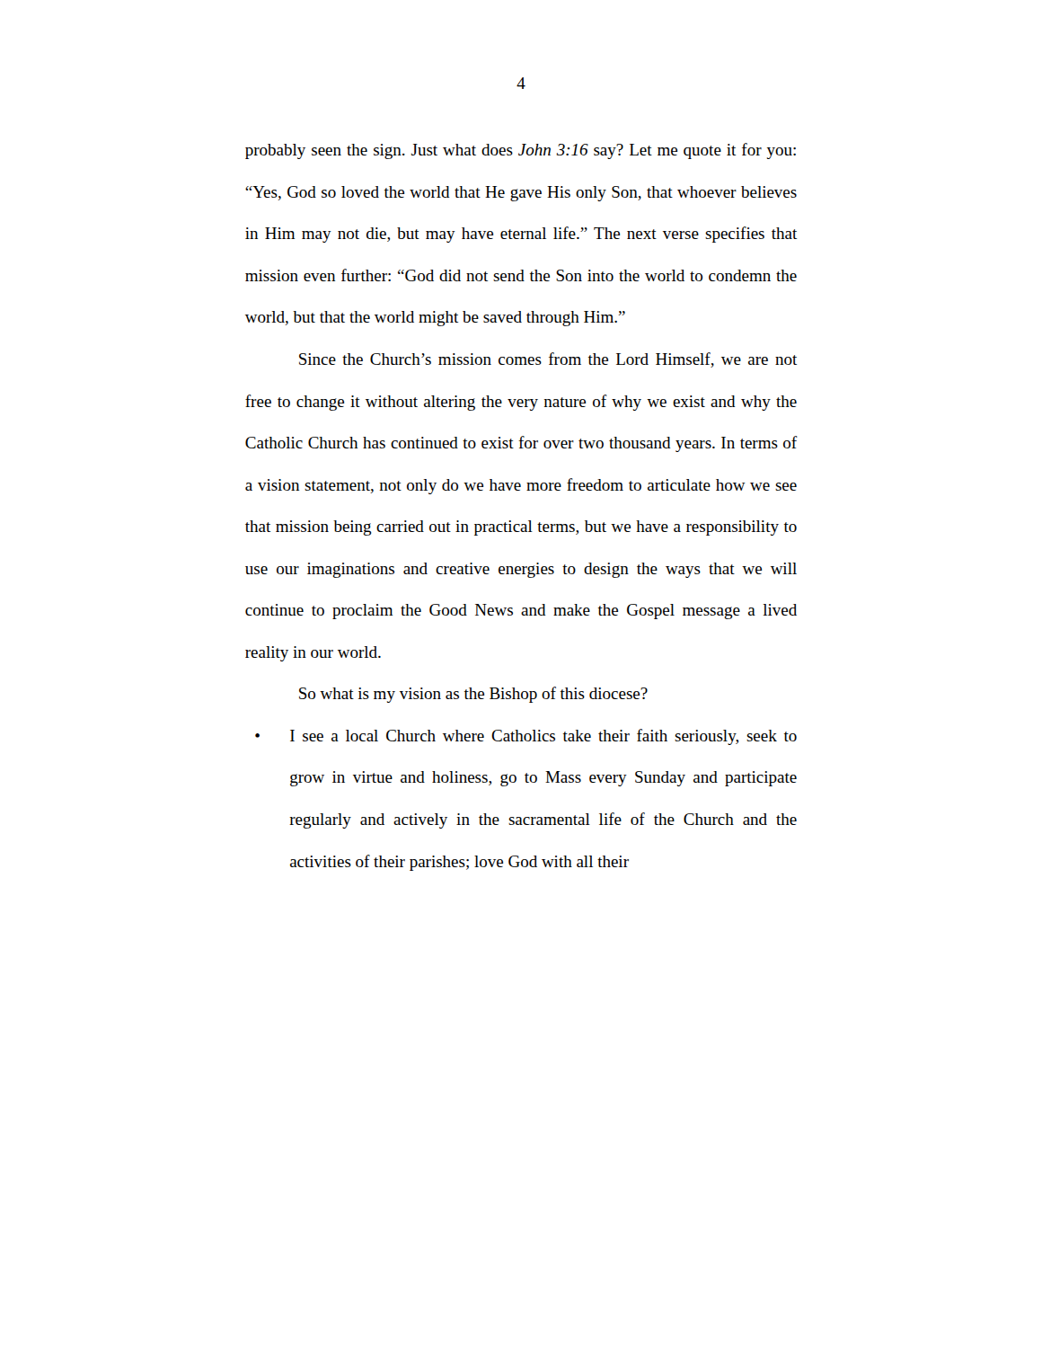4
probably seen the sign. Just what does John 3:16 say? Let me quote it for you: “Yes, God so loved the world that He gave His only Son, that whoever believes in Him may not die, but may have eternal life.” The next verse specifies that mission even further: “God did not send the Son into the world to condemn the world, but that the world might be saved through Him.”
Since the Church’s mission comes from the Lord Himself, we are not free to change it without altering the very nature of why we exist and why the Catholic Church has continued to exist for over two thousand years. In terms of a vision statement, not only do we have more freedom to articulate how we see that mission being carried out in practical terms, but we have a responsibility to use our imaginations and creative energies to design the ways that we will continue to proclaim the Good News and make the Gospel message a lived reality in our world.
So what is my vision as the Bishop of this diocese?
I see a local Church where Catholics take their faith seriously, seek to grow in virtue and holiness, go to Mass every Sunday and participate regularly and actively in the sacramental life of the Church and the activities of their parishes; love God with all their